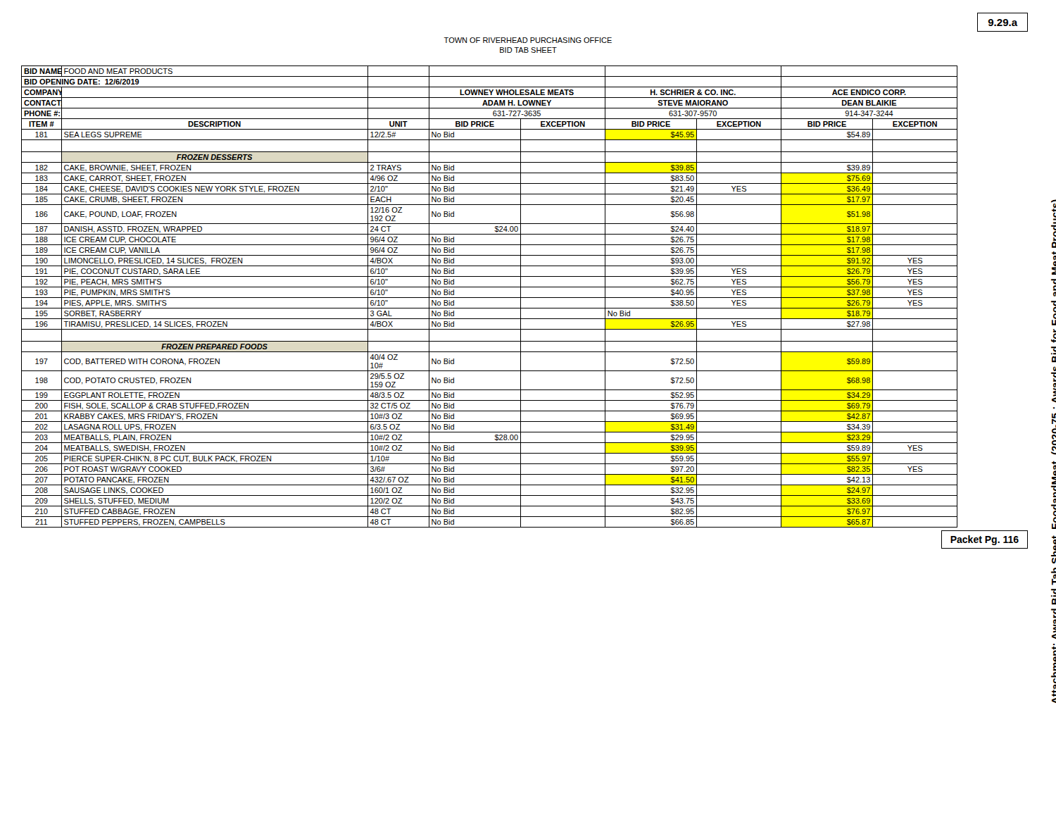9.29.a
TOWN OF RIVERHEAD PURCHASING OFFICE
BID TAB SHEET
| BID NAME: | FOOD AND MEAT PRODUCTS | | | | |
| BID OPENING DATE: 12/6/2019 | | | | |
| COMPANY: | | | LOWNEY WHOLESALE MEATS | H. SCHRIER & CO. INC. | ACE ENDICO CORP. |
| CONTACT: | | | ADAM H. LOWNEY | STEVE MAIORANO | DEAN BLAIKIE |
| PHONE #: | | | 631-727-3635 | 631-307-9570 | 914-347-3244 |
| ITEM # | DESCRIPTION | UNIT | BID PRICE | EXCEPTION | BID PRICE | EXCEPTION | BID PRICE | EXCEPTION |
| 181 | SEA LEGS SUPREME | 12/2.5# | No Bid | | $45.95 | | $54.89 | |
| | FROZEN DESSERTS | | | | | | | |
| 182 | CAKE, BROWNIE, SHEET, FROZEN | 2 TRAYS | No Bid | | $39.85 | | $39.89 | |
| 183 | CAKE, CARROT, SHEET, FROZEN | 4/96 OZ | No Bid | | $83.50 | | $75.69 | |
| 184 | CAKE, CHEESE, DAVID'S COOKIES NEW YORK STYLE, FROZEN | 2/10" | No Bid | | $21.49 | YES | $36.49 | |
| 185 | CAKE, CRUMB, SHEET, FROZEN | EACH | No Bid | | $20.45 | | $17.97 | |
| 186 | CAKE, POUND, LOAF, FROZEN | 12/16 OZ 192 OZ | No Bid | | $56.98 | | $51.98 | |
| 187 | DANISH, ASSTD. FROZEN, WRAPPED | 24 CT | $24.00 | | $24.40 | | $18.97 | |
| 188 | ICE CREAM CUP, CHOCOLATE | 96/4 OZ | No Bid | | $26.75 | | $17.98 | |
| 189 | ICE CREAM CUP, VANILLA | 96/4 OZ | No Bid | | $26.75 | | $17.98 | |
| 190 | LIMONCELLO, PRESLICED, 14 SLICES, FROZEN | 4/BOX | No Bid | | $93.00 | | $91.92 | YES |
| 191 | PIE, COCONUT CUSTARD, SARA LEE | 6/10" | No Bid | | $39.95 | YES | $26.79 | YES |
| 192 | PIE, PEACH, MRS SMITH'S | 6/10" | No Bid | | $62.75 | YES | $56.79 | YES |
| 193 | PIE, PUMPKIN, MRS SMITH'S | 6/10" | No Bid | | $40.95 | YES | $37.98 | YES |
| 194 | PIES, APPLE, MRS. SMITH'S | 6/10" | No Bid | | $38.50 | YES | $26.79 | YES |
| 195 | SORBET, RASBERRY | 3 GAL | No Bid | | No Bid | | $18.79 | |
| 196 | TIRAMISU, PRESLICED, 14 SLICES, FROZEN | 4/BOX | No Bid | | $26.95 | YES | $27.98 | |
| | FROZEN PREPARED FOODS | | | | | | | |
| 197 | COD, BATTERED WITH CORONA, FROZEN | 40/4 OZ 10# | No Bid | | $72.50 | | $59.89 | |
| 198 | COD, POTATO CRUSTED, FROZEN | 29/5.5 OZ 159 OZ | No Bid | | $72.50 | | $68.98 | |
| 199 | EGGPLANT ROLETTE, FROZEN | 48/3.5 OZ | No Bid | | $52.95 | | $34.29 | |
| 200 | FISH, SOLE, SCALLOP & CRAB STUFFED,FROZEN | 32 CT/5 OZ | No Bid | | $76.79 | | $69.79 | |
| 201 | KRABBY CAKES, MRS FRIDAY'S, FROZEN | 10#/3 OZ | No Bid | | $69.95 | | $42.87 | |
| 202 | LASAGNA ROLL UPS, FROZEN | 6/3.5 OZ | No Bid | | $31.49 | | $34.39 | |
| 203 | MEATBALLS, PLAIN, FROZEN | 10#/2 OZ | $28.00 | | $29.95 | | $23.29 | |
| 204 | MEATBALLS, SWEDISH, FROZEN | 10#/2 OZ | No Bid | | $39.95 | | $59.89 | YES |
| 205 | PIERCE SUPER-CHIK'N, 8 PC CUT, BULK PACK, FROZEN | 1/10# | No Bid | | $59.95 | | $55.97 | |
| 206 | POT ROAST W/GRAVY COOKED | 3/6# | No Bid | | $97.20 | | $82.35 | YES |
| 207 | POTATO PANCAKE, FROZEN | 432/.67 OZ | No Bid | | $41.50 | | $42.13 | |
| 208 | SAUSAGE LINKS, COOKED | 160/1 OZ | No Bid | | $32.95 | | $24.97 | |
| 209 | SHELLS, STUFFED, MEDIUM | 120/2 OZ | No Bid | | $43.75 | | $33.69 | |
| 210 | STUFFED CABBAGE, FROZEN | 48 CT | No Bid | | $82.95 | | $76.97 | |
| 211 | STUFFED PEPPERS, FROZEN, CAMPBELLS | 48 CT | No Bid | | $66.85 | | $65.87 | |
Attachment: Award Bid Tab Sheet_FoodandMeat (2020-75 : Awards Bid for Food and Meat Products)
Packet Pg. 116